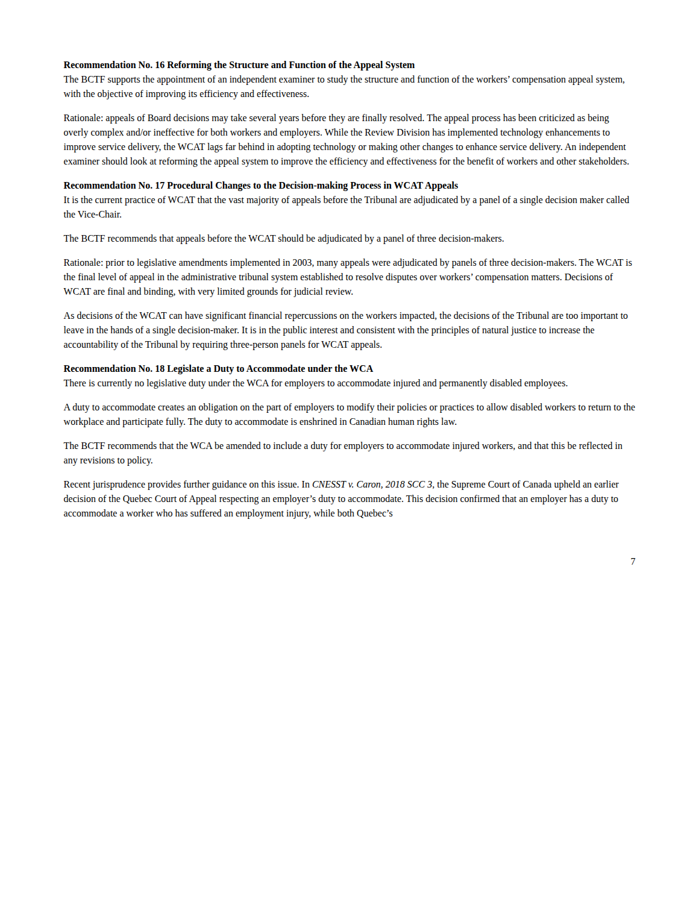Recommendation No. 16 Reforming the Structure and Function of the Appeal System
The BCTF supports the appointment of an independent examiner to study the structure and function of the workers’ compensation appeal system, with the objective of improving its efficiency and effectiveness.
Rationale: appeals of Board decisions may take several years before they are finally resolved. The appeal process has been criticized as being overly complex and/or ineffective for both workers and employers. While the Review Division has implemented technology enhancements to improve service delivery, the WCAT lags far behind in adopting technology or making other changes to enhance service delivery. An independent examiner should look at reforming the appeal system to improve the efficiency and effectiveness for the benefit of workers and other stakeholders.
Recommendation No. 17 Procedural Changes to the Decision-making Process in WCAT Appeals
It is the current practice of WCAT that the vast majority of appeals before the Tribunal are adjudicated by a panel of a single decision maker called the Vice-Chair.
The BCTF recommends that appeals before the WCAT should be adjudicated by a panel of three decision-makers.
Rationale: prior to legislative amendments implemented in 2003, many appeals were adjudicated by panels of three decision-makers. The WCAT is the final level of appeal in the administrative tribunal system established to resolve disputes over workers’ compensation matters. Decisions of WCAT are final and binding, with very limited grounds for judicial review.
As decisions of the WCAT can have significant financial repercussions on the workers impacted, the decisions of the Tribunal are too important to leave in the hands of a single decision-maker. It is in the public interest and consistent with the principles of natural justice to increase the accountability of the Tribunal by requiring three-person panels for WCAT appeals.
Recommendation No. 18 Legislate a Duty to Accommodate under the WCA
There is currently no legislative duty under the WCA for employers to accommodate injured and permanently disabled employees.
A duty to accommodate creates an obligation on the part of employers to modify their policies or practices to allow disabled workers to return to the workplace and participate fully. The duty to accommodate is enshrined in Canadian human rights law.
The BCTF recommends that the WCA be amended to include a duty for employers to accommodate injured workers, and that this be reflected in any revisions to policy.
Recent jurisprudence provides further guidance on this issue. In CNESST v. Caron, 2018 SCC 3, the Supreme Court of Canada upheld an earlier decision of the Quebec Court of Appeal respecting an employer’s duty to accommodate. This decision confirmed that an employer has a duty to accommodate a worker who has suffered an employment injury, while both Quebec’s
7